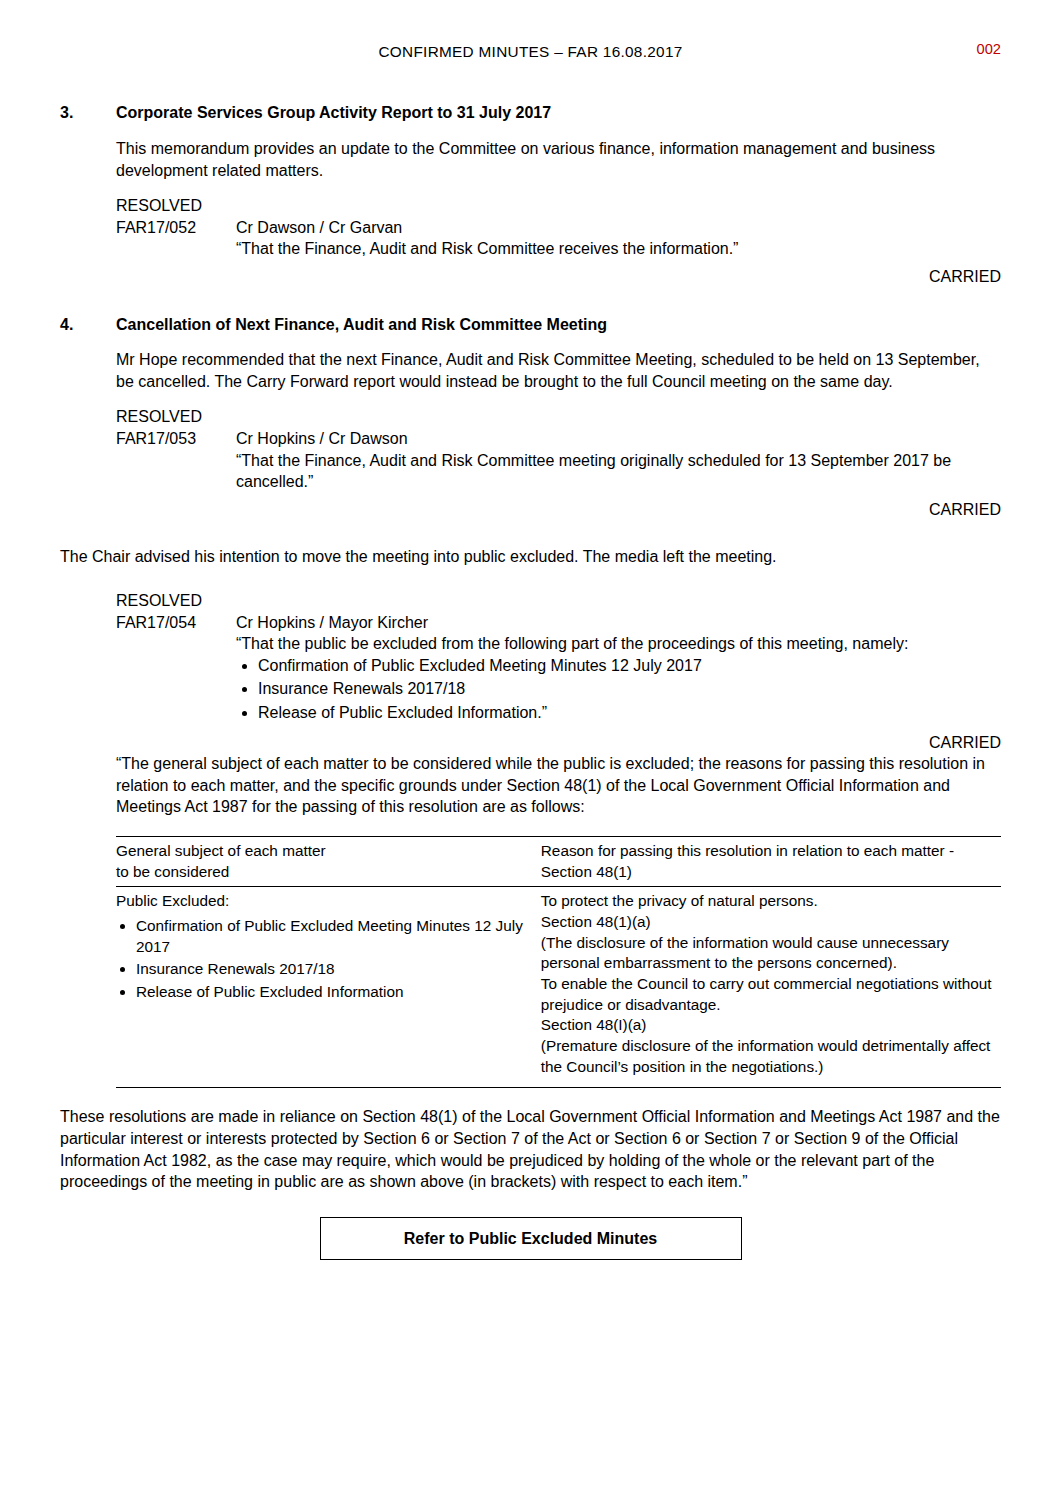002
CONFIRMED MINUTES – FAR 16.08.2017
3.
Corporate Services Group Activity Report to 31 July 2017
This memorandum provides an update to the Committee on various finance, information management and business development related matters.
RESOLVED
FAR17/052
Cr Dawson / Cr Garvan
“That the Finance, Audit and Risk Committee receives the information.”
CARRIED
4.
Cancellation of Next Finance, Audit and Risk Committee Meeting
Mr Hope recommended that the next Finance, Audit and Risk Committee Meeting, scheduled to be held on 13 September, be cancelled. The Carry Forward report would instead be brought to the full Council meeting on the same day.
RESOLVED
FAR17/053
Cr Hopkins / Cr Dawson
“That the Finance, Audit and Risk Committee meeting originally scheduled for 13 September 2017 be cancelled.”
CARRIED
The Chair advised his intention to move the meeting into public excluded. The media left the meeting.
RESOLVED
FAR17/054
Cr Hopkins / Mayor Kircher
“That the public be excluded from the following part of the proceedings of this meeting, namely:
Confirmation of Public Excluded Meeting Minutes 12 July 2017
Insurance Renewals 2017/18
Release of Public Excluded Information.”
CARRIED
“The general subject of each matter to be considered while the public is excluded; the reasons for passing this resolution in relation to each matter, and the specific grounds under Section 48(1) of the Local Government Official Information and Meetings Act 1987 for the passing of this resolution are as follows:
| General subject of each matter to be considered | Reason for passing this resolution in relation to each matter - Section 48(1) |
| --- | --- |
| Public Excluded: Confirmation of Public Excluded Meeting Minutes 12 July 2017 Insurance Renewals 2017/18 Release of Public Excluded Information | To protect the privacy of natural persons. Section 48(1)(a) (The disclosure of the information would cause unnecessary personal embarrassment to the persons concerned). To enable the Council to carry out commercial negotiations without prejudice or disadvantage. Section 48(I)(a) (Premature disclosure of the information would detrimentally affect the Council’s position in the negotiations.) |
These resolutions are made in reliance on Section 48(1) of the Local Government Official Information and Meetings Act 1987 and the particular interest or interests protected by Section 6 or Section 7 of the Act or Section 6 or Section 7 or Section 9 of the Official Information Act 1982, as the case may require, which would be prejudiced by holding of the whole or the relevant part of the proceedings of the meeting in public are as shown above (in brackets) with respect to each item.”
Refer to Public Excluded Minutes